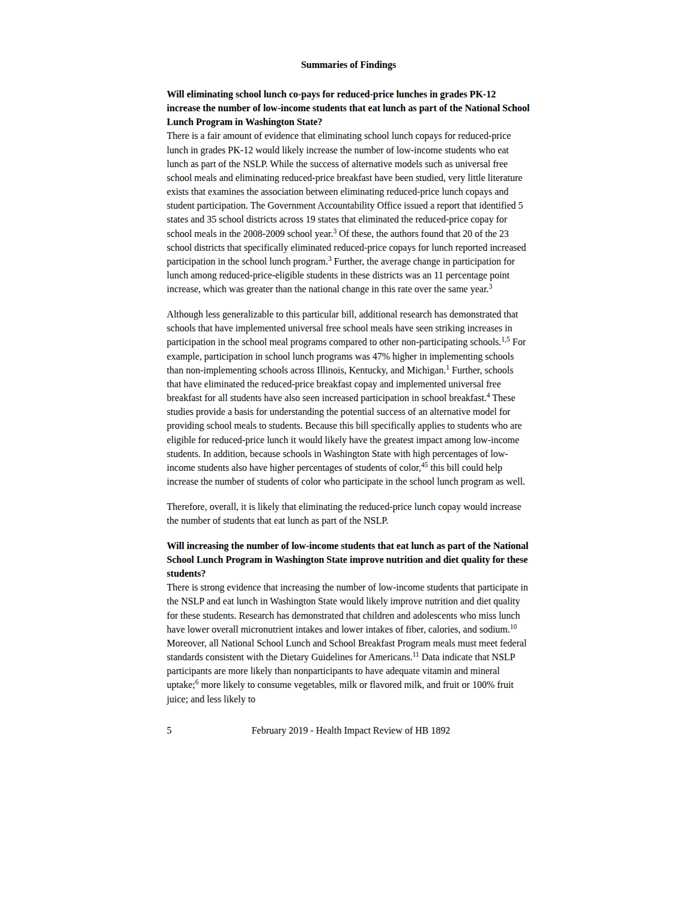Summaries of Findings
Will eliminating school lunch co-pays for reduced-price lunches in grades PK-12 increase the number of low-income students that eat lunch as part of the National School Lunch Program in Washington State?
There is a fair amount of evidence that eliminating school lunch copays for reduced-price lunch in grades PK-12 would likely increase the number of low-income students who eat lunch as part of the NSLP. While the success of alternative models such as universal free school meals and eliminating reduced-price breakfast have been studied, very little literature exists that examines the association between eliminating reduced-price lunch copays and student participation. The Government Accountability Office issued a report that identified 5 states and 35 school districts across 19 states that eliminated the reduced-price copay for school meals in the 2008-2009 school year.3 Of these, the authors found that 20 of the 23 school districts that specifically eliminated reduced-price copays for lunch reported increased participation in the school lunch program.3 Further, the average change in participation for lunch among reduced-price-eligible students in these districts was an 11 percentage point increase, which was greater than the national change in this rate over the same year.3
Although less generalizable to this particular bill, additional research has demonstrated that schools that have implemented universal free school meals have seen striking increases in participation in the school meal programs compared to other non-participating schools.1,5 For example, participation in school lunch programs was 47% higher in implementing schools than non-implementing schools across Illinois, Kentucky, and Michigan.1 Further, schools that have eliminated the reduced-price breakfast copay and implemented universal free breakfast for all students have also seen increased participation in school breakfast.4 These studies provide a basis for understanding the potential success of an alternative model for providing school meals to students. Because this bill specifically applies to students who are eligible for reduced-price lunch it would likely have the greatest impact among low-income students. In addition, because schools in Washington State with high percentages of low-income students also have higher percentages of students of color,45 this bill could help increase the number of students of color who participate in the school lunch program as well.
Therefore, overall, it is likely that eliminating the reduced-price lunch copay would increase the number of students that eat lunch as part of the NSLP.
Will increasing the number of low-income students that eat lunch as part of the National School Lunch Program in Washington State improve nutrition and diet quality for these students?
There is strong evidence that increasing the number of low-income students that participate in the NSLP and eat lunch in Washington State would likely improve nutrition and diet quality for these students. Research has demonstrated that children and adolescents who miss lunch have lower overall micronutrient intakes and lower intakes of fiber, calories, and sodium.10 Moreover, all National School Lunch and School Breakfast Program meals must meet federal standards consistent with the Dietary Guidelines for Americans.11 Data indicate that NSLP participants are more likely than nonparticipants to have adequate vitamin and mineral uptake;6 more likely to consume vegetables, milk or flavored milk, and fruit or 100% fruit juice; and less likely to
5
February 2019 - Health Impact Review of HB 1892